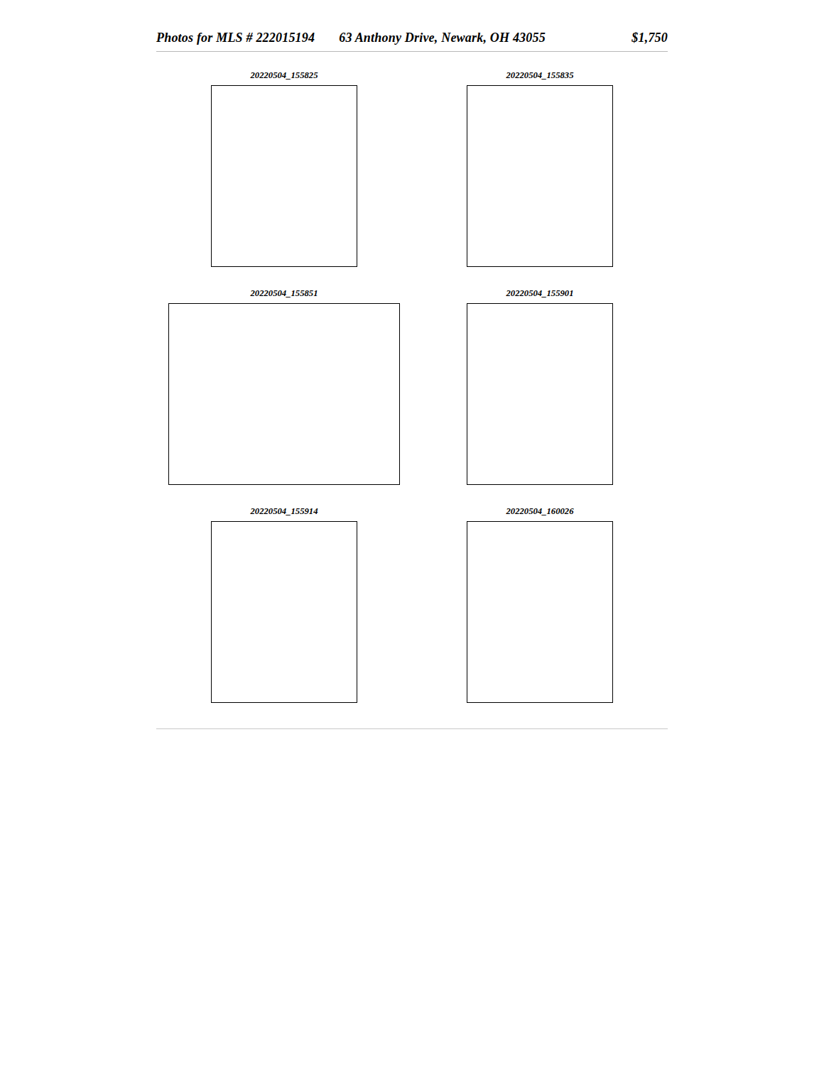Photos for MLS # 222015194 63 Anthony Drive, Newark, OH 43055 $1,750
| 20220504_155825 | 20220504_155835 |
| 20220504_155851 | 20220504_155901 |
| 20220504_155914 | 20220504_160026 |